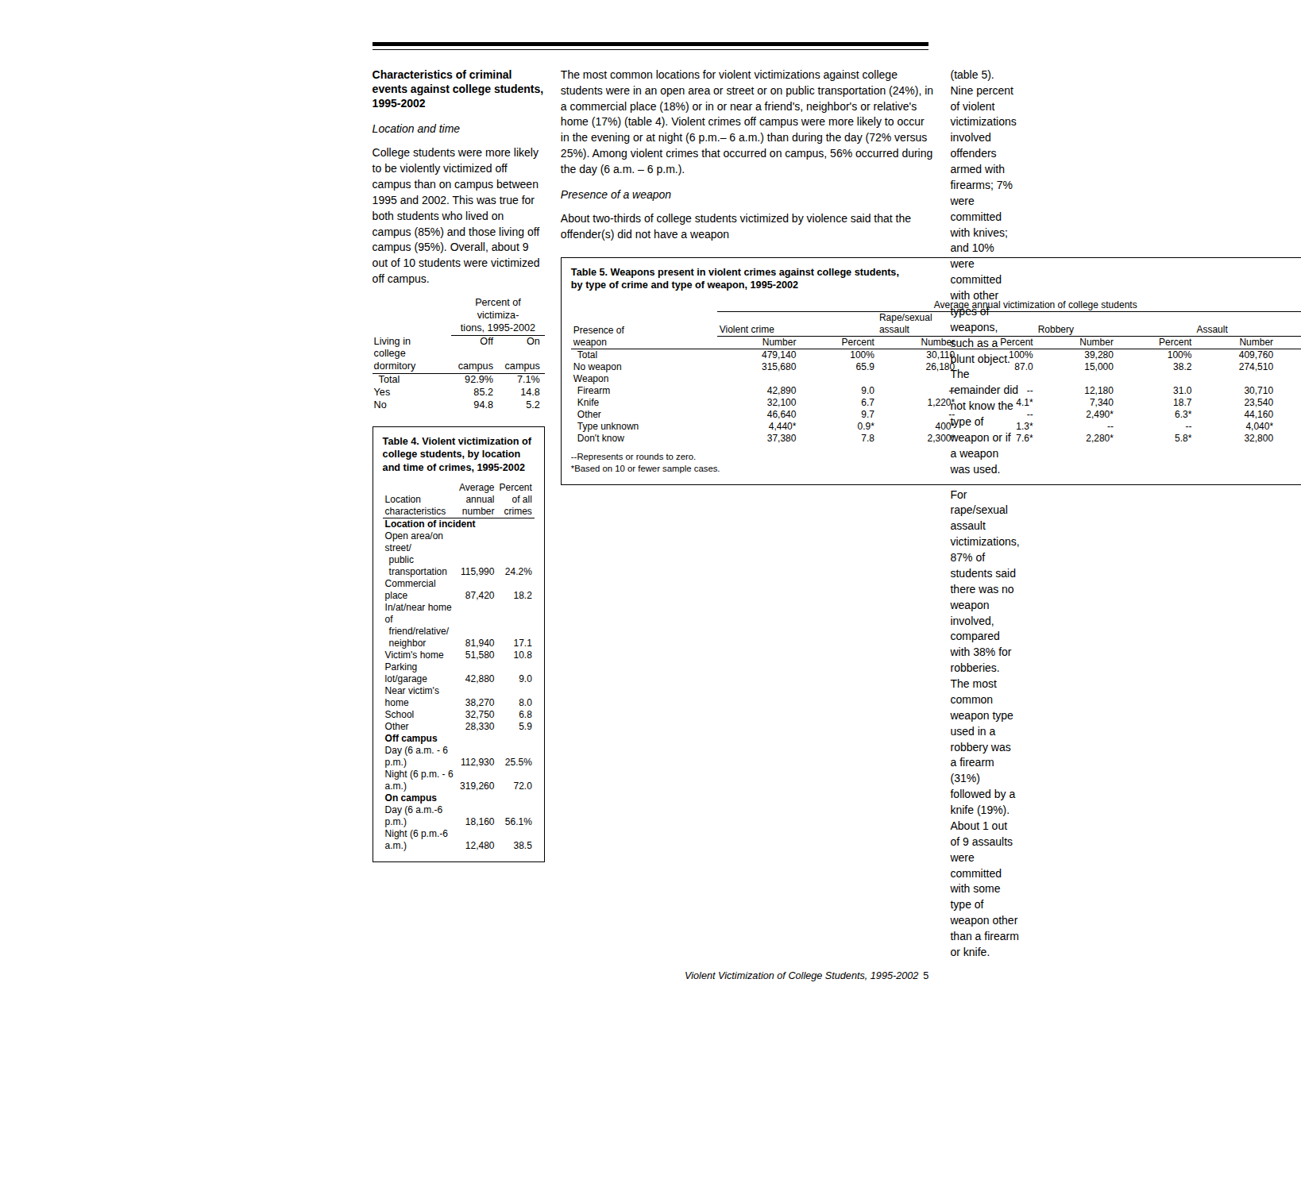Characteristics of criminal events against college students, 1995-2002
Location and time
College students were more likely to be violently victimized off campus than on campus between 1995 and 2002. This was true for both students who lived on campus (85%) and those living off campus (95%). Overall, about 9 out of 10 students were victimized off campus.
| | Percent of victimiza- tions, 1995-2002 |
| Living in | Off | On |
| college dormitory | campus | campus |
| Total | 92.9% | 7.1% |
| Yes | 85.2 | 14.8 |
| No | 94.8 | 5.2 |
Table 4. Violent victimization of college students, by location and time of crimes, 1995-2002
| | Average | Percent |
| Location | annual | of all |
| characteristics | number | crimes |
| Location of incident |
| Open area/on street/ | | |
| public transportation | 115,990 | 24.2% |
| Commercial place | 87,420 | 18.2 |
| In/at/near home of | | |
| friend/relative/ | | |
| neighbor | 81,940 | 17.1 |
| Victim's home | 51,580 | 10.8 |
| Parking lot/garage | 42,880 | 9.0 |
| Near victim's home | 38,270 | 8.0 |
| School | 32,750 | 6.8 |
| Other | 28,330 | 5.9 |
| Off campus |
| Day (6 a.m. - 6 p.m.) | 112,930 | 25.5% |
| Night (6 p.m. - 6 a.m.) | 319,260 | 72.0 |
| On campus |
| Day (6 a.m.-6 p.m.) | 18,160 | 56.1% |
| Night (6 p.m.-6 a.m.) | 12,480 | 38.5 |
The most common locations for violent victimizations against college students were in an open area or street or on public transportation (24%), in a commercial place (18%) or in or near a friend's, neighbor's or relative's home (17%) (table 4). Violent crimes off campus were more likely to occur in the evening or at night (6 p.m.– 6 a.m.) than during the day (72% versus 25%). Among violent crimes that occurred on campus, 56% occurred during the day (6 a.m. – 6 p.m.).
Presence of a weapon
About two-thirds of college students victimized by violence said that the offender(s) did not have a weapon
Table 5. Weapons present in violent crimes against college students,
by type of crime and type of weapon, 1995-2002
| | Average annual victimization of college students |
| | | Rape/sexual | | |
| Presence of | Violent crime | assault | Robbery | Assault |
| weapon | Number | Percent | Number | Percent | Number | Percent | Number | Percent |
| Total | 479,140 | 100% | 30,110 | 100% | 39,280 | 100% | 409,760 | 100% |
| No weapon | 315,680 | 65.9 | 26,180 | 87.0 | 15,000 | 38.2 | 274,510 | 67.0 |
| Weapon | | | | | | | | |
| Firearm | 42,890 | 9.0 | -- | -- | 12,180 | 31.0 | 30,710 | 7.5 |
| Knife | 32,100 | 6.7 | 1,220* | 4.1* | 7,340 | 18.7 | 23,540 | 5.7 |
| Other | 46,640 | 9.7 | -- | -- | 2,490* | 6.3* | 44,160 | 10.8 |
| Type unknown | 4,440* | 0.9* | 400* | 1.3* | -- | -- | 4,040* | 1.0* |
| Don't know | 37,380 | 7.8 | 2,300* | 7.6* | 2,280* | 5.8* | 32,800 | 8.0 |
--Represents or rounds to zero.
*Based on 10 or fewer sample cases.
(table 5). Nine percent of violent victimizations involved offenders armed with firearms; 7% were committed with knives; and 10% were committed with other types of weapons, such as a blunt object. The remainder did not know the type of weapon or if a weapon was used.
For rape/sexual assault victimizations, 87% of students said there was no weapon involved, compared with 38% for robberies. The most common weapon type used in a robbery was a firearm (31%) followed by a knife (19%). About 1 out of 9 assaults were committed with some type of weapon other than a firearm or knife.
Violent Victimization of College Students, 1995-20025